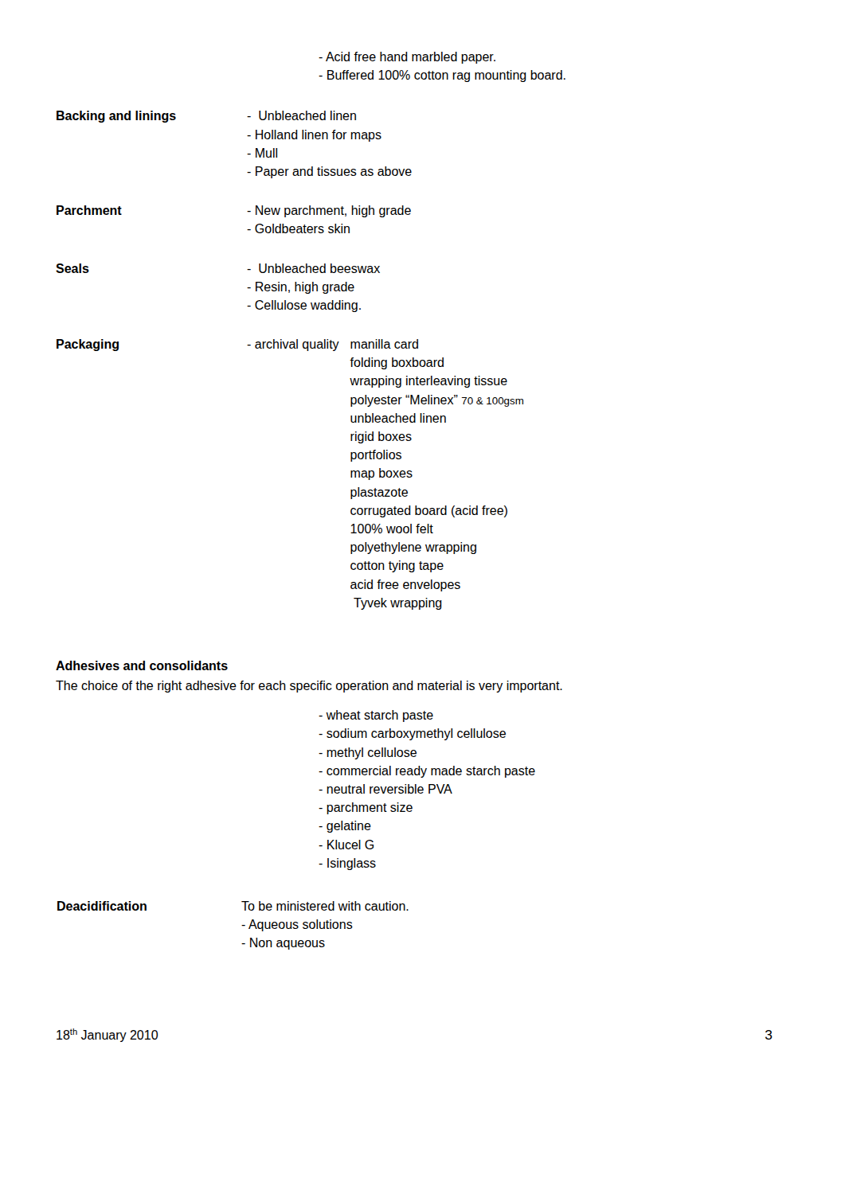Acid free hand marbled paper.
Buffered 100% cotton rag mounting board.
| Backing and linings | Unbleached linen Holland linen for maps Mull Paper and tissues as above |
| Parchment | New parchment, high grade Goldbeaters skin |
| Seals | Unbleached beeswax Resin, high grade Cellulose wadding. |
| Packaging | archival quality manilla card folding boxboard wrapping interleaving tissue polyester “Melinex” 70 & 100gsm unbleached linen rigid boxes portfolios map boxes plastazote corrugated board (acid free) 100% wool felt polyethylene wrapping cotton tying tape acid free envelopes Tyvek wrapping |
Adhesives and consolidants
The choice of the right adhesive for each specific operation and material is very important.
wheat starch paste
sodium carboxymethyl cellulose
methyl cellulose
commercial ready made starch paste
neutral reversible PVA
parchment size
gelatine
Klucel G
Isinglass
| Deacidification | To be ministered with caution. Aqueous solutions Non aqueous |
18th January 2010
3